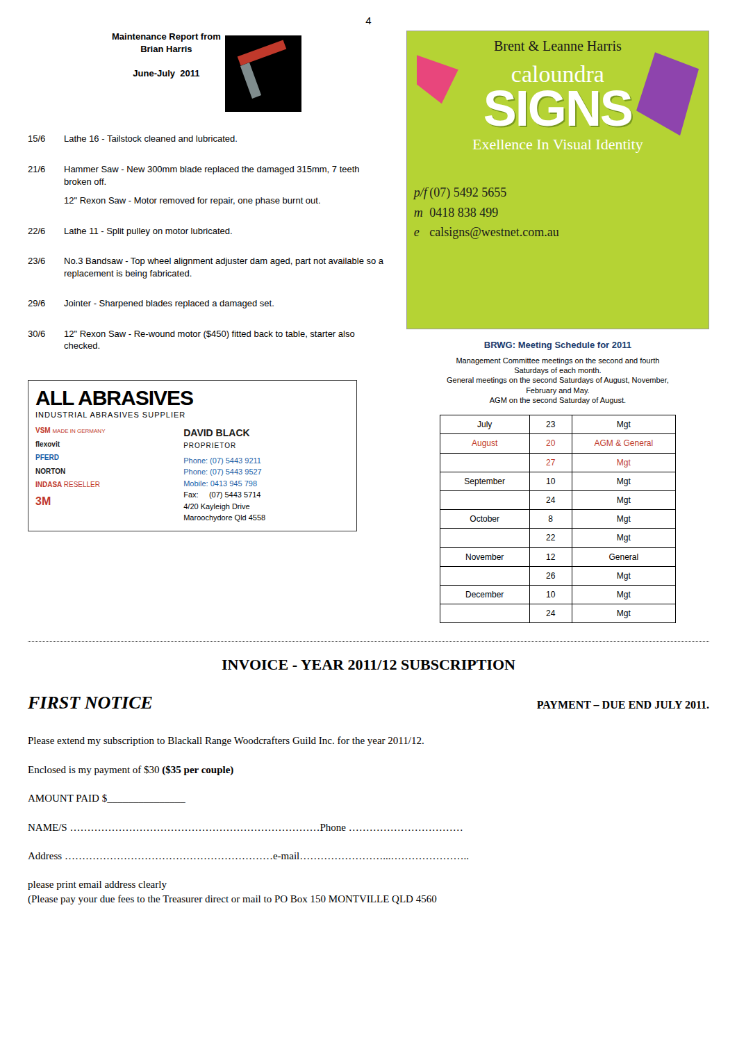4
Maintenance Report from
Brian Harris
June-July 2011
15/6
Lathe 16 - Tailstock cleaned and lubricated.
21/6
Hammer Saw - New 300mm blade replaced the damaged 315mm, 7 teeth broken off.
12" Rexon Saw - Motor removed for repair, one phase burnt out.
22/6
Lathe 11 - Split pulley on motor lubricated.
23/6
No.3 Bandsaw - Top wheel alignment adjuster dam aged, part not available so a replacement is being fabricated.
29/6
Jointer - Sharpened blades replaced a damaged set.
30/6
12" Rexon Saw - Re-wound motor ($450) fitted back to table, starter also checked.
ALL ABRASIVES
INDUSTRIAL ABRASIVES SUPPLIER
VSM MADE IN GERMANY
flexovit
PFERD
NORTON
INDASA RESELLER
3M
DAVID BLACK
PROPRIETOR
Phone: (07) 5443 9211
Phone: (07) 5443 9527
Mobile: 0413 945 798
Fax: (07) 5443 5714
4/20 Kayleigh Drive
Maroochydore Qld 4558
Brent & Leanne Harris
caloundra
SIGNS
Exellence In Visual Identity
p/f (07) 5492 5655
m 0418 838 499
e calsigns@westnet.com.au
BRWG: Meeting Schedule for 2011
Management Committee meetings on the second and fourth
Saturdays of each month.
General meetings on the second Saturdays of August, November,
February and May.
AGM on the second Saturday of August.
| July | 23 | Mgt |
| August | 20 | AGM & General |
| | 27 | Mgt |
| September | 10 | Mgt |
| | 24 | Mgt |
| October | 8 | Mgt |
| | 22 | Mgt |
| November | 12 | General |
| | 26 | Mgt |
| December | 10 | Mgt |
| | 24 | Mgt |
INVOICE - YEAR 2011/12 SUBSCRIPTION
FIRST NOTICE
PAYMENT – DUE END JULY 2011.
Please extend my subscription to Blackall Range Woodcrafters Guild Inc. for the year 2011/12.
Enclosed is my payment of $30 ($35 per couple)
AMOUNT PAID $_______________
NAME/S ………………………………………………………………Phone ……………………………
Address ……………………………………………………e-mail……………………...…………………..
please print email address clearly
(Please pay your due fees to the Treasurer direct or mail to PO Box 150 MONTVILLE QLD 4560